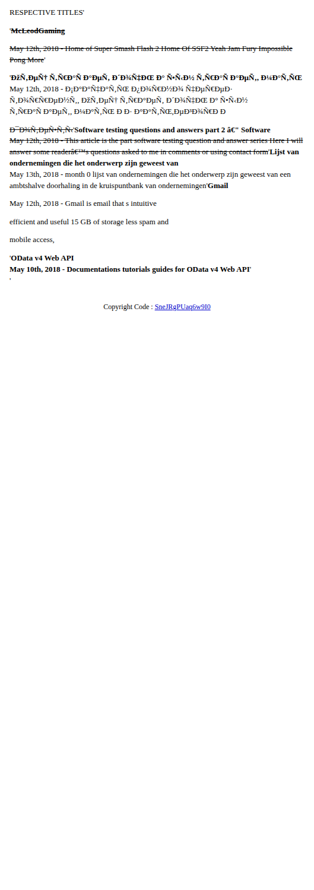RESPECTIVE TITLES'
'McLeodGaming
May 12th, 2018 - Home of Super Smash Flash 2 Home Of SSF2 Yeah Jam Fury Impossible Pong More'
'ÐžÑ‚ÐµÑ† Ñ‚Ñ€Ð°Ñ Ð°ÐµÑ‚ Ð´Ð¾Ñ‡ÐŒ Ð° Ñ•Ñ‹Ð½ Ñ‚Ñ€Ð°Ñ Ð°ÐµÑ‚, Ð¼Ð°Ñ‚ÑŒ
May 12th, 2018 - Ð¡Ð°Ð°Ñ‡Ð°Ñ‚ÑŒ Ð¿Ð¾Ñ€Ð½Ð¾ Ñ‡ÐµÑ€ÐµÐ·
Ñ‚Ð¾Ñ€Ñ€ÐµÐ½Ñ‚, ÐžÑ‚ÐµÑ† Ñ‚Ñ€Ð°ÐµÑ‚ Ð´Ð¾Ñ‡ÐŒ Ð° Ñ•Ñ‹Ð½
Ñ‚Ñ€Ð°Ñ Ð°ÐµÑ‚, Ð¼Ð°Ñ‚ÑŒ Ð Ð· Ð°Ð°Ñ‚ÑŒ,ÐµÐ³Ð¾Ñ€Ð Ð
Ð¯Ð¾Ñ‚ÐµÑ•Ñ‚Ñ‹'Software testing questions and answers part 2 â€" Software
May 12th, 2018 - This article is the part software testing question and answer series Here I will answer some readerâ€™s questions asked to me in comments or using contact form'Lijst van ondernemingen die het onderwerp zijn geweest van
May 13th, 2018 - month 0 lijst van ondernemingen die het onderwerp zijn geweest van een ambtshalve doorhaling in de kruispuntbank van ondernemingen'Gmail
May 12th, 2018 - Gmail is email that s intuitive
efficient and useful 15 GB of storage less spam and
mobile access,
'OData v4 Web API
May 10th, 2018 - Documentations tutorials guides for OData v4 Web API'
'
Copyright Code : SneJRgPUaq6w9I0